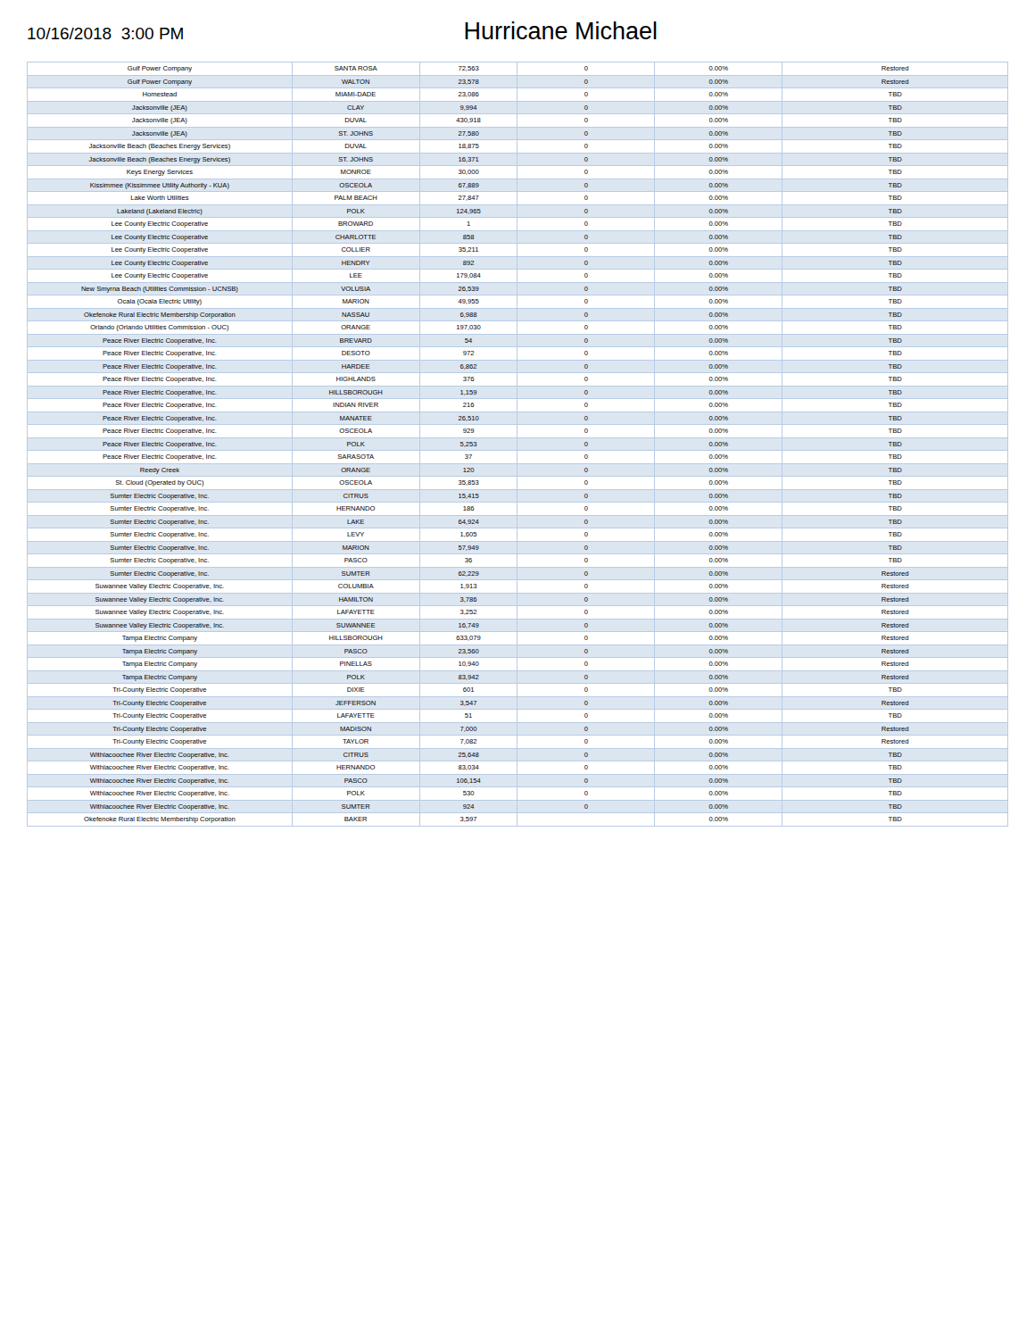10/16/2018 3:00 PM
Hurricane Michael
| Gulf Power Company | SANTA ROSA | 72,563 | 0 | 0.00% | Restored |
| Gulf Power Company | WALTON | 23,578 | 0 | 0.00% | Restored |
| Homestead | MIAMI-DADE | 23,086 | 0 | 0.00% | TBD |
| Jacksonville (JEA) | CLAY | 9,994 | 0 | 0.00% | TBD |
| Jacksonville (JEA) | DUVAL | 430,918 | 0 | 0.00% | TBD |
| Jacksonville (JEA) | ST. JOHNS | 27,580 | 0 | 0.00% | TBD |
| Jacksonville Beach (Beaches Energy Services) | DUVAL | 18,875 | 0 | 0.00% | TBD |
| Jacksonville Beach (Beaches Energy Services) | ST. JOHNS | 16,371 | 0 | 0.00% | TBD |
| Keys Energy Services | MONROE | 30,000 | 0 | 0.00% | TBD |
| Kissimmee (Kissimmee Utility Authority - KUA) | OSCEOLA | 67,889 | 0 | 0.00% | TBD |
| Lake Worth Utilities | PALM BEACH | 27,847 | 0 | 0.00% | TBD |
| Lakeland (Lakeland Electric) | POLK | 124,965 | 0 | 0.00% | TBD |
| Lee County Electric Cooperative | BROWARD | 1 | 0 | 0.00% | TBD |
| Lee County Electric Cooperative | CHARLOTTE | 858 | 0 | 0.00% | TBD |
| Lee County Electric Cooperative | COLLIER | 35,211 | 0 | 0.00% | TBD |
| Lee County Electric Cooperative | HENDRY | 892 | 0 | 0.00% | TBD |
| Lee County Electric Cooperative | LEE | 179,084 | 0 | 0.00% | TBD |
| New Smyrna Beach (Utilities Commission - UCNSB) | VOLUSIA | 26,539 | 0 | 0.00% | TBD |
| Ocala (Ocala Electric Utility) | MARION | 49,955 | 0 | 0.00% | TBD |
| Okefenoke Rural Electric Membership Corporation | NASSAU | 6,988 | 0 | 0.00% | TBD |
| Orlando (Orlando Utilities Commission - OUC) | ORANGE | 197,030 | 0 | 0.00% | TBD |
| Peace River Electric Cooperative, Inc. | BREVARD | 54 | 0 | 0.00% | TBD |
| Peace River Electric Cooperative, Inc. | DESOTO | 972 | 0 | 0.00% | TBD |
| Peace River Electric Cooperative, Inc. | HARDEE | 6,862 | 0 | 0.00% | TBD |
| Peace River Electric Cooperative, Inc. | HIGHLANDS | 376 | 0 | 0.00% | TBD |
| Peace River Electric Cooperative, Inc. | HILLSBOROUGH | 1,159 | 0 | 0.00% | TBD |
| Peace River Electric Cooperative, Inc. | INDIAN RIVER | 216 | 0 | 0.00% | TBD |
| Peace River Electric Cooperative, Inc. | MANATEE | 26,510 | 0 | 0.00% | TBD |
| Peace River Electric Cooperative, Inc. | OSCEOLA | 929 | 0 | 0.00% | TBD |
| Peace River Electric Cooperative, Inc. | POLK | 5,253 | 0 | 0.00% | TBD |
| Peace River Electric Cooperative, Inc. | SARASOTA | 37 | 0 | 0.00% | TBD |
| Reedy Creek | ORANGE | 120 | 0 | 0.00% | TBD |
| St. Cloud (Operated by OUC) | OSCEOLA | 35,853 | 0 | 0.00% | TBD |
| Sumter Electric Cooperative, Inc. | CITRUS | 15,415 | 0 | 0.00% | TBD |
| Sumter Electric Cooperative, Inc. | HERNANDO | 186 | 0 | 0.00% | TBD |
| Sumter Electric Cooperative, Inc. | LAKE | 64,924 | 0 | 0.00% | TBD |
| Sumter Electric Cooperative, Inc. | LEVY | 1,605 | 0 | 0.00% | TBD |
| Sumter Electric Cooperative, Inc. | MARION | 57,949 | 0 | 0.00% | TBD |
| Sumter Electric Cooperative, Inc. | PASCO | 36 | 0 | 0.00% | TBD |
| Sumter Electric Cooperative, Inc. | SUMTER | 62,229 | 0 | 0.00% | Restored |
| Suwannee Valley Electric Cooperative, Inc. | COLUMBIA | 1,913 | 0 | 0.00% | Restored |
| Suwannee Valley Electric Cooperative, Inc. | HAMILTON | 3,786 | 0 | 0.00% | Restored |
| Suwannee Valley Electric Cooperative, Inc. | LAFAYETTE | 3,252 | 0 | 0.00% | Restored |
| Suwannee Valley Electric Cooperative, Inc. | SUWANNEE | 16,749 | 0 | 0.00% | Restored |
| Tampa Electric Company | HILLSBOROUGH | 633,079 | 0 | 0.00% | Restored |
| Tampa Electric Company | PASCO | 23,560 | 0 | 0.00% | Restored |
| Tampa Electric Company | PINELLAS | 10,940 | 0 | 0.00% | Restored |
| Tampa Electric Company | POLK | 83,942 | 0 | 0.00% | Restored |
| Tri-County Electric Cooperative | DIXIE | 601 | 0 | 0.00% | TBD |
| Tri-County Electric Cooperative | JEFFERSON | 3,547 | 0 | 0.00% | Restored |
| Tri-County Electric Cooperative | LAFAYETTE | 51 | 0 | 0.00% | TBD |
| Tri-County Electric Cooperative | MADISON | 7,000 | 0 | 0.00% | Restored |
| Tri-County Electric Cooperative | TAYLOR | 7,082 | 0 | 0.00% | Restored |
| Withlacoochee River Electric Cooperative, Inc. | CITRUS | 25,648 | 0 | 0.00% | TBD |
| Withlacoochee River Electric Cooperative, Inc. | HERNANDO | 83,034 | 0 | 0.00% | TBD |
| Withlacoochee River Electric Cooperative, Inc. | PASCO | 106,154 | 0 | 0.00% | TBD |
| Withlacoochee River Electric Cooperative, Inc. | POLK | 530 | 0 | 0.00% | TBD |
| Withlacoochee River Electric Cooperative, Inc. | SUMTER | 924 | 0 | 0.00% | TBD |
| Okefenoke Rural Electric Membership Corporation | BAKER | 3,597 | | 0.00% | TBD |